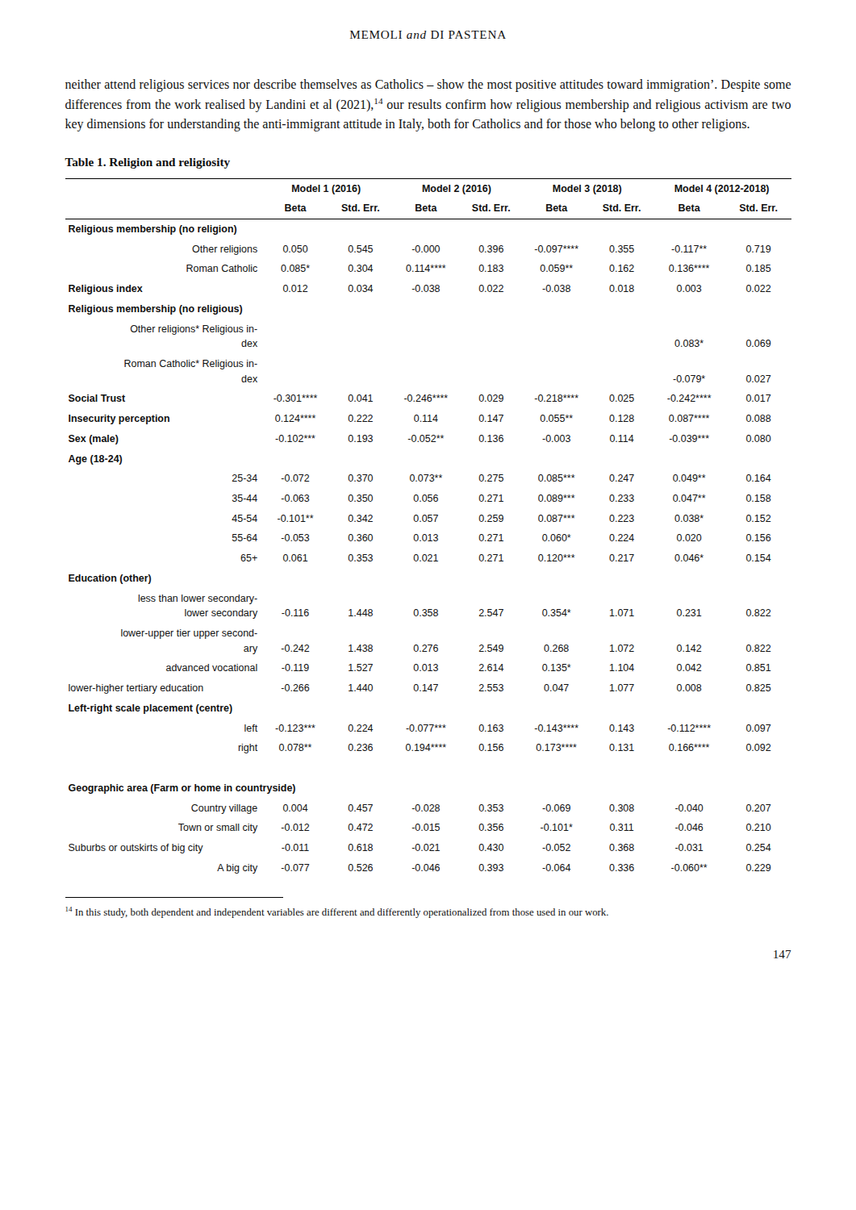MEMOLI and DI PASTENA
neither attend religious services nor describe themselves as Catholics – show the most positive attitudes toward immigration’. Despite some differences from the work realised by Landini et al (2021),14 our results confirm how religious membership and religious activism are two key dimensions for understanding the anti-immigrant attitude in Italy, both for Catholics and for those who belong to other religions.
Table 1. Religion and religiosity
| | Model 1 (2016) | Model 2 (2016) | Model 3 (2018) | Model 4 (2012-2018) |
| --- | --- | --- | --- | --- |
| | Beta | Std. Err. | Beta | Std. Err. | Beta | Std. Err. | Beta | Std. Err. |
| Religious membership (no religion) |
| Other religions | 0.050 | 0.545 | -0.000 | 0.396 | -0.097**** | 0.355 | -0.117** | 0.719 |
| Roman Catholic | 0.085* | 0.304 | 0.114**** | 0.183 | 0.059** | 0.162 | 0.136**** | 0.185 |
| Religious index | 0.012 | 0.034 | -0.038 | 0.022 | -0.038 | 0.018 | 0.003 | 0.022 |
| Religious membership (no religious) |
| Other religions* Religious in- dex | | | | | | | 0.083* | 0.069 |
| Roman Catholic* Religious in- dex | | | | | | | -0.079* | 0.027 |
| Social Trust | -0.301**** | 0.041 | -0.246**** | 0.029 | -0.218**** | 0.025 | -0.242**** | 0.017 |
| Insecurity perception | 0.124**** | 0.222 | 0.114 | 0.147 | 0.055** | 0.128 | 0.087**** | 0.088 |
| Sex (male) | -0.102*** | 0.193 | -0.052** | 0.136 | -0.003 | 0.114 | -0.039*** | 0.080 |
| Age (18-24) |
| 25-34 | -0.072 | 0.370 | 0.073** | 0.275 | 0.085*** | 0.247 | 0.049** | 0.164 |
| 35-44 | -0.063 | 0.350 | 0.056 | 0.271 | 0.089*** | 0.233 | 0.047** | 0.158 |
| 45-54 | -0.101** | 0.342 | 0.057 | 0.259 | 0.087*** | 0.223 | 0.038* | 0.152 |
| 55-64 | -0.053 | 0.360 | 0.013 | 0.271 | 0.060* | 0.224 | 0.020 | 0.156 |
| 65+ | 0.061 | 0.353 | 0.021 | 0.271 | 0.120*** | 0.217 | 0.046* | 0.154 |
| Education (other) |
| less than lower secondary- lower secondary | -0.116 | 1.448 | 0.358 | 2.547 | 0.354* | 1.071 | 0.231 | 0.822 |
| lower-upper tier upper second- ary | -0.242 | 1.438 | 0.276 | 2.549 | 0.268 | 1.072 | 0.142 | 0.822 |
| advanced vocational | -0.119 | 1.527 | 0.013 | 2.614 | 0.135* | 1.104 | 0.042 | 0.851 |
| lower-higher tertiary education | -0.266 | 1.440 | 0.147 | 2.553 | 0.047 | 1.077 | 0.008 | 0.825 |
| Left-right scale placement (centre) |
| left | -0.123*** | 0.224 | -0.077*** | 0.163 | -0.143**** | 0.143 | -0.112**** | 0.097 |
| right | 0.078** | 0.236 | 0.194**** | 0.156 | 0.173**** | 0.131 | 0.166**** | 0.092 |
| Geographic area (Farm or home in countryside) |
| Country village | 0.004 | 0.457 | -0.028 | 0.353 | -0.069 | 0.308 | -0.040 | 0.207 |
| Town or small city | -0.012 | 0.472 | -0.015 | 0.356 | -0.101* | 0.311 | -0.046 | 0.210 |
| Suburbs or outskirts of big city | -0.011 | 0.618 | -0.021 | 0.430 | -0.052 | 0.368 | -0.031 | 0.254 |
| A big city | -0.077 | 0.526 | -0.046 | 0.393 | -0.064 | 0.336 | -0.060** | 0.229 |
14 In this study, both dependent and independent variables are different and differently operationalized from those used in our work.
147